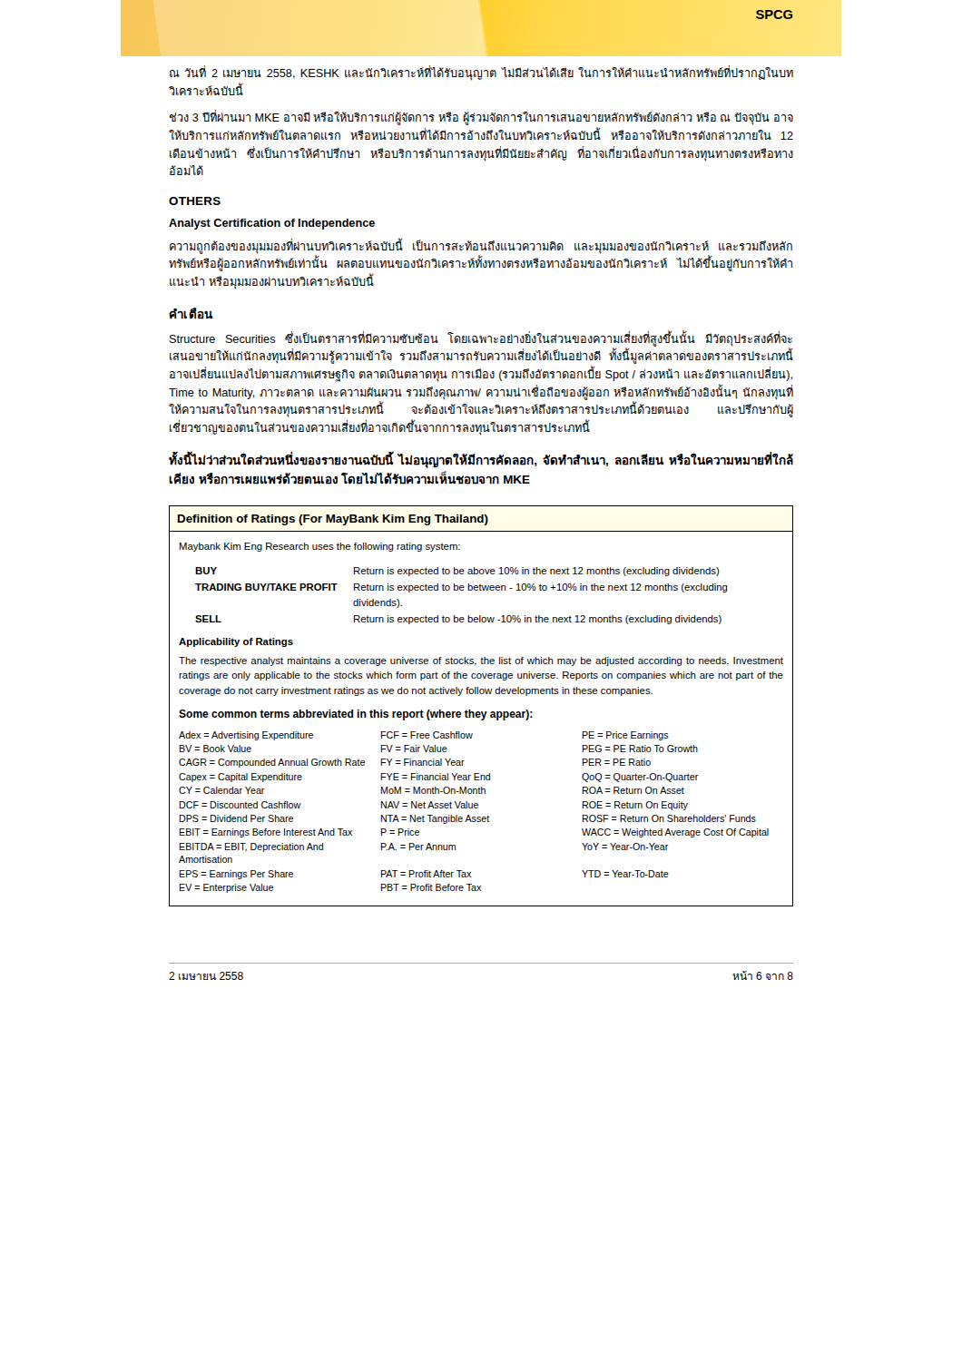SPCG
ณ วันที่ 2 เมษายน 2558, KESHK และนักวิเคราะห์ที่ได้รับอนุญาต ไม่มีส่วนได้เสีย ในการให้คำแนะนำหลักทรัพย์ที่ปรากฏในบทวิเคราะห์ฉบับนี้
ช่วง 3 ปีที่ผ่านมา MKE อาจมี หรือให้บริการแก่ผู้จัดการ หรือ ผู้ร่วมจัดการในการเสนอขายหลักทรัพย์ดังกล่าว หรือ ณ ปัจจุบัน อาจให้บริการแก่หลักทรัพย์ในตลาดแรก หรือหน่วยงานที่ได้มีการอ้างถึงในบทวิเคราะห์ฉบับนี้ หรืออาจให้บริการดังกล่าวภายใน 12 เดือนข้างหน้า ซึ่งเป็นการให้คำปรึกษา หรือบริการด้านการลงทุนที่มีนัยยะสำคัญ ที่อาจเกี่ยวเนื่องกับการลงทุนทางตรงหรือทางอ้อมได้
OTHERS
Analyst Certification of Independence
ความถูกต้องของมุมมองที่ผ่านบทวิเคราะห์ฉบับนี้ เป็นการสะท้อนถึงแนวความคิด และมุมมองของนักวิเคราะห์ และรวมถึงหลักทรัพย์หรือผู้ออกหลักทรัพย์เท่านั้น ผลตอบแทนของนักวิเคราะห์ทั้งทางตรงหรือทางอ้อมของนักวิเคราะห์ ไม่ได้ขึ้นอยู่กับการให้คำแนะนำ หรือมุมมองผ่านบทวิเคราะห์ฉบับนี้
คำเตือน
Structure Securities ซึ่งเป็นตราสารที่มีความซับซ้อน โดยเฉพาะอย่างยิ่งในส่วนของความเสี่ยงที่สูงขึ้นนั้น มีวัตถุประสงค์ที่จะเสนอขายให้แก่นักลงทุนที่มีความรู้ความเข้าใจ รวมถึงสามารถรับความเสี่ยงได้เป็นอย่างดี ทั้งนี้มูลค่าตลาดของตราสารประเภทนี้ อาจเปลี่ยนแปลงไปตามสภาพเศรษฐกิจ ตลาดเงินตลาดทุน การเมือง (รวมถึงอัตราดอกเบี้ย Spot / ล่วงหน้า และอัตราแลกเปลี่ยน), Time to Maturity, ภาวะตลาด และความผันผวน รวมถึงคุณภาพ/ ความน่าเชื่อถือของผู้ออก หรือหลักทรัพย์อ้างอิงนั้นๆ นักลงทุนที่ให้ความสนใจในการลงทุนตราสารประเภทนี้ จะต้องเข้าใจและวิเคราะห์ถึงตราสารประเภทนี้ด้วยตนเอง และปรึกษากับผู้เชี่ยวชาญของตนในส่วนของความเสี่ยงที่อาจเกิดขึ้นจากการลงทุนในตราสารประเภทนี้
ทั้งนี้ไม่ว่าส่วนใดส่วนหนึ่งของรายงานฉบับนี้ ไม่อนุญาตให้มีการคัดลอก, จัดทำสำเนา, ลอกเลียน หรือในความหมายที่ใกล้เคียง หรือการเผยแพร่ด้วยตนเอง โดยไม่ได้รับความเห็นชอบจาก MKE
Definition of Ratings (For MayBank Kim Eng Thailand)
Maybank Kim Eng Research uses the following rating system:
| BUY | Return is expected to be above 10% in the next 12 months (excluding dividends) |
| TRADING BUY/TAKE PROFIT | Return is expected to be between - 10% to +10% in the next 12 months (excluding dividends). |
| SELL | Return is expected to be below -10% in the next 12 months (excluding dividends) |
Applicability of Ratings
The respective analyst maintains a coverage universe of stocks, the list of which may be adjusted according to needs. Investment ratings are only applicable to the stocks which form part of the coverage universe. Reports on companies which are not part of the coverage do not carry investment ratings as we do not actively follow developments in these companies.
Some common terms abbreviated in this report (where they appear):
| Adex = Advertising Expenditure | FCF = Free Cashflow | PE = Price Earnings |
| BV = Book Value | FV = Fair Value | PEG = PE Ratio To Growth |
| CAGR = Compounded Annual Growth Rate | FY = Financial Year | PER = PE Ratio |
| Capex = Capital Expenditure | FYE = Financial Year End | QoQ = Quarter-On-Quarter |
| CY = Calendar Year | MoM = Month-On-Month | ROA = Return On Asset |
| DCF = Discounted Cashflow | NAV = Net Asset Value | ROE = Return On Equity |
| DPS = Dividend Per Share | NTA = Net Tangible Asset | ROSF = Return On Shareholders' Funds |
| EBIT = Earnings Before Interest And Tax | P = Price | WACC = Weighted Average Cost Of Capital |
| EBITDA = EBIT, Depreciation And Amortisation | P.A. = Per Annum | YoY = Year-On-Year |
| EPS = Earnings Per Share | PAT = Profit After Tax | YTD = Year-To-Date |
| EV = Enterprise Value | PBT = Profit Before Tax | |
2 เมษายน 2558
หน้า 6 จาก 8